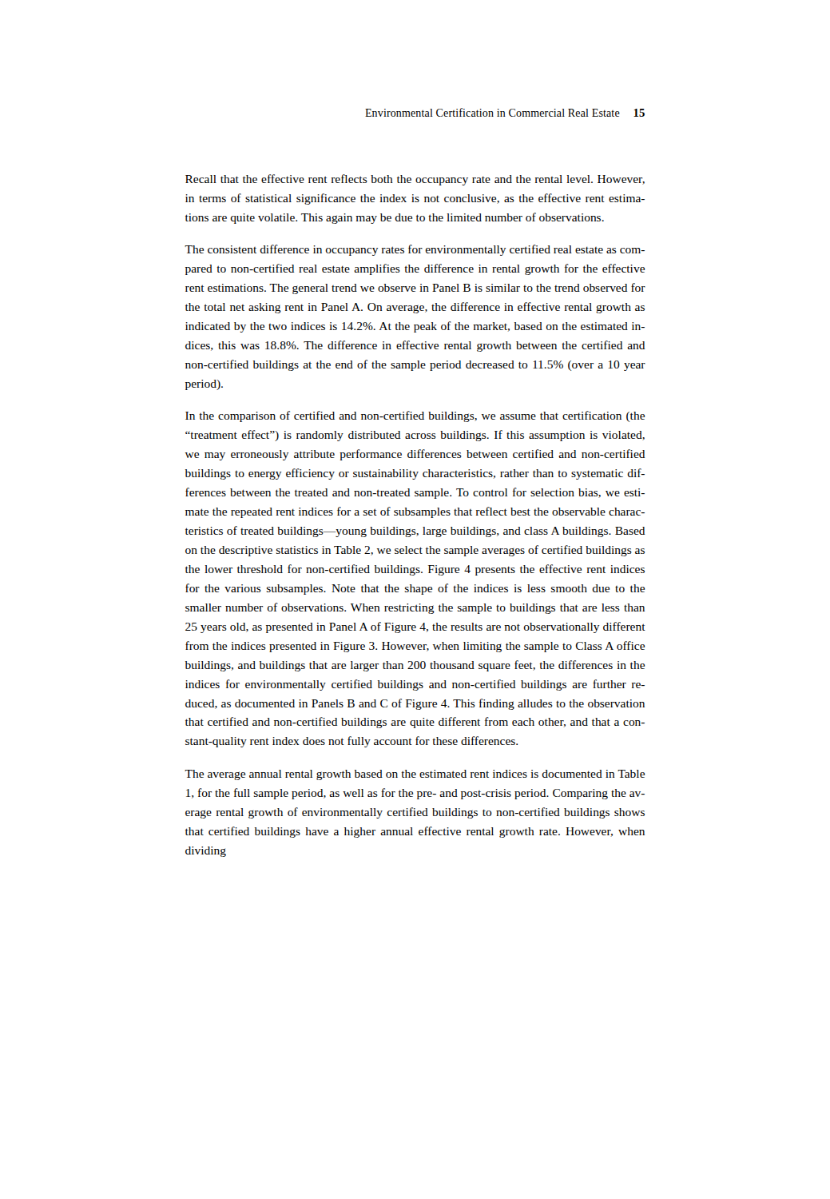Environmental Certification in Commercial Real Estate 15
Recall that the effective rent reflects both the occupancy rate and the rental level. However, in terms of statistical significance the index is not conclusive, as the effective rent estimations are quite volatile. This again may be due to the limited number of observations.
The consistent difference in occupancy rates for environmentally certified real estate as compared to non-certified real estate amplifies the difference in rental growth for the effective rent estimations. The general trend we observe in Panel B is similar to the trend observed for the total net asking rent in Panel A. On average, the difference in effective rental growth as indicated by the two indices is 14.2%. At the peak of the market, based on the estimated indices, this was 18.8%. The difference in effective rental growth between the certified and non-certified buildings at the end of the sample period decreased to 11.5% (over a 10 year period).
In the comparison of certified and non-certified buildings, we assume that certification (the “treatment effect”) is randomly distributed across buildings. If this assumption is violated, we may erroneously attribute performance differences between certified and non-certified buildings to energy efficiency or sustainability characteristics, rather than to systematic differences between the treated and non-treated sample. To control for selection bias, we estimate the repeated rent indices for a set of subsamples that reflect best the observable characteristics of treated buildings—young buildings, large buildings, and class A buildings. Based on the descriptive statistics in Table 2, we select the sample averages of certified buildings as the lower threshold for non-certified buildings. Figure 4 presents the effective rent indices for the various subsamples. Note that the shape of the indices is less smooth due to the smaller number of observations. When restricting the sample to buildings that are less than 25 years old, as presented in Panel A of Figure 4, the results are not observationally different from the indices presented in Figure 3. However, when limiting the sample to Class A office buildings, and buildings that are larger than 200 thousand square feet, the differences in the indices for environmentally certified buildings and non-certified buildings are further reduced, as documented in Panels B and C of Figure 4. This finding alludes to the observation that certified and non-certified buildings are quite different from each other, and that a constant-quality rent index does not fully account for these differences.
The average annual rental growth based on the estimated rent indices is documented in Table 1, for the full sample period, as well as for the pre- and post-crisis period. Comparing the average rental growth of environmentally certified buildings to non-certified buildings shows that certified buildings have a higher annual effective rental growth rate. However, when dividing